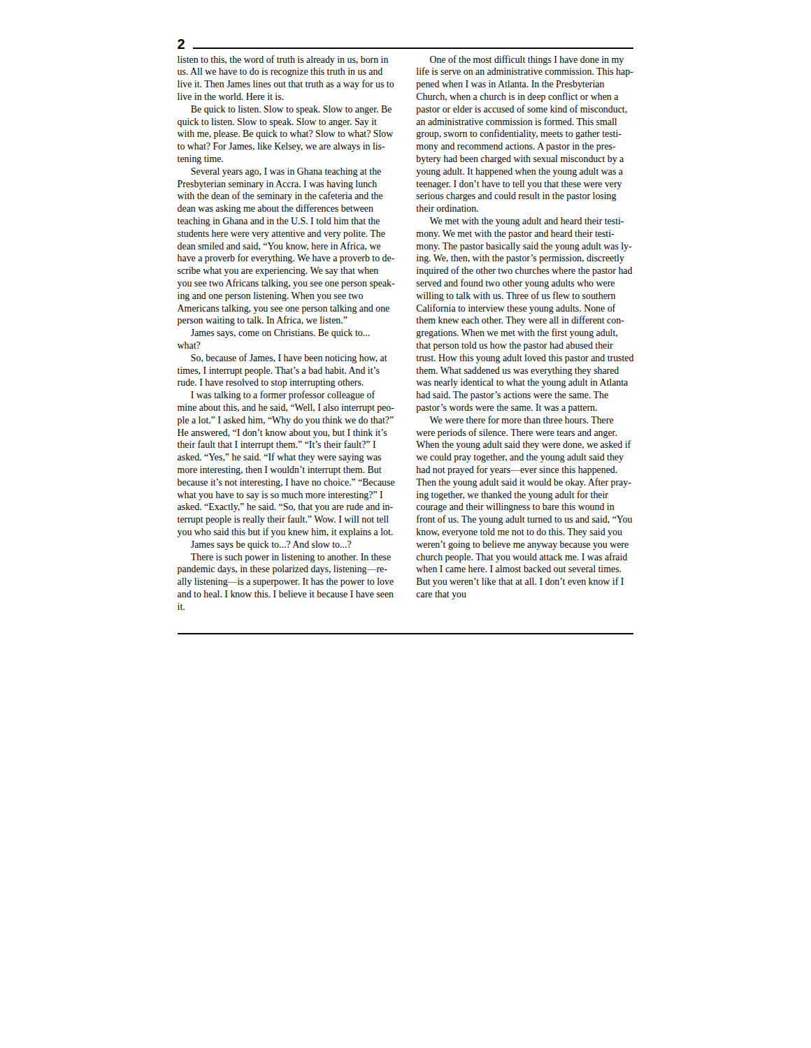2
listen to this, the word of truth is already in us, born in us. All we have to do is recognize this truth in us and live it. Then James lines out that truth as a way for us to live in the world. Here it is.
Be quick to listen. Slow to speak. Slow to anger. Be quick to listen. Slow to speak. Slow to anger. Say it with me, please. Be quick to what? Slow to what? Slow to what? For James, like Kelsey, we are always in listening time.
Several years ago, I was in Ghana teaching at the Presbyterian seminary in Accra. I was having lunch with the dean of the seminary in the cafeteria and the dean was asking me about the differences between teaching in Ghana and in the U.S. I told him that the students here were very attentive and very polite. The dean smiled and said, “You know, here in Africa, we have a proverb for everything. We have a proverb to describe what you are experiencing. We say that when you see two Africans talking, you see one person speaking and one person listening. When you see two Americans talking, you see one person talking and one person waiting to talk. In Africa, we listen.”
James says, come on Christians. Be quick to... what?
So, because of James, I have been noticing how, at times, I interrupt people. That’s a bad habit. And it’s rude. I have resolved to stop interrupting others.
I was talking to a former professor colleague of mine about this, and he said, “Well, I also interrupt people a lot.” I asked him, “Why do you think we do that?” He answered, “I don’t know about you, but I think it’s their fault that I interrupt them.” “It’s their fault?” I asked. “Yes,” he said. “If what they were saying was more interesting, then I wouldn’t interrupt them. But because it’s not interesting, I have no choice.” “Because what you have to say is so much more interesting?” I asked. “Exactly,” he said. “So, that you are rude and interrupt people is really their fault.” Wow. I will not tell you who said this but if you knew him, it explains a lot.
James says be quick to...? And slow to...?
There is such power in listening to another. In these pandemic days, in these polarized days, listening—really listening—is a superpower. It has the power to love and to heal. I know this. I believe it because I have seen it.
One of the most difficult things I have done in my life is serve on an administrative commission. This happened when I was in Atlanta. In the Presbyterian Church, when a church is in deep conflict or when a pastor or elder is accused of some kind of misconduct, an administrative commission is formed. This small group, sworn to confidentiality, meets to gather testimony and recommend actions. A pastor in the presbytery had been charged with sexual misconduct by a young adult. It happened when the young adult was a teenager. I don’t have to tell you that these were very serious charges and could result in the pastor losing their ordination.
We met with the young adult and heard their testimony. We met with the pastor and heard their testimony. The pastor basically said the young adult was lying. We, then, with the pastor’s permission, discreetly inquired of the other two churches where the pastor had served and found two other young adults who were willing to talk with us. Three of us flew to southern California to interview these young adults. None of them knew each other. They were all in different congregations. When we met with the first young adult, that person told us how the pastor had abused their trust. How this young adult loved this pastor and trusted them. What saddened us was everything they shared was nearly identical to what the young adult in Atlanta had said. The pastor’s actions were the same. The pastor’s words were the same. It was a pattern.
We were there for more than three hours. There were periods of silence. There were tears and anger. When the young adult said they were done, we asked if we could pray together, and the young adult said they had not prayed for years—ever since this happened. Then the young adult said it would be okay. After praying together, we thanked the young adult for their courage and their willingness to bare this wound in front of us. The young adult turned to us and said, “You know, everyone told me not to do this. They said you weren’t going to believe me anyway because you were church people. That you would attack me. I was afraid when I came here. I almost backed out several times. But you weren’t like that at all. I don’t even know if I care that you